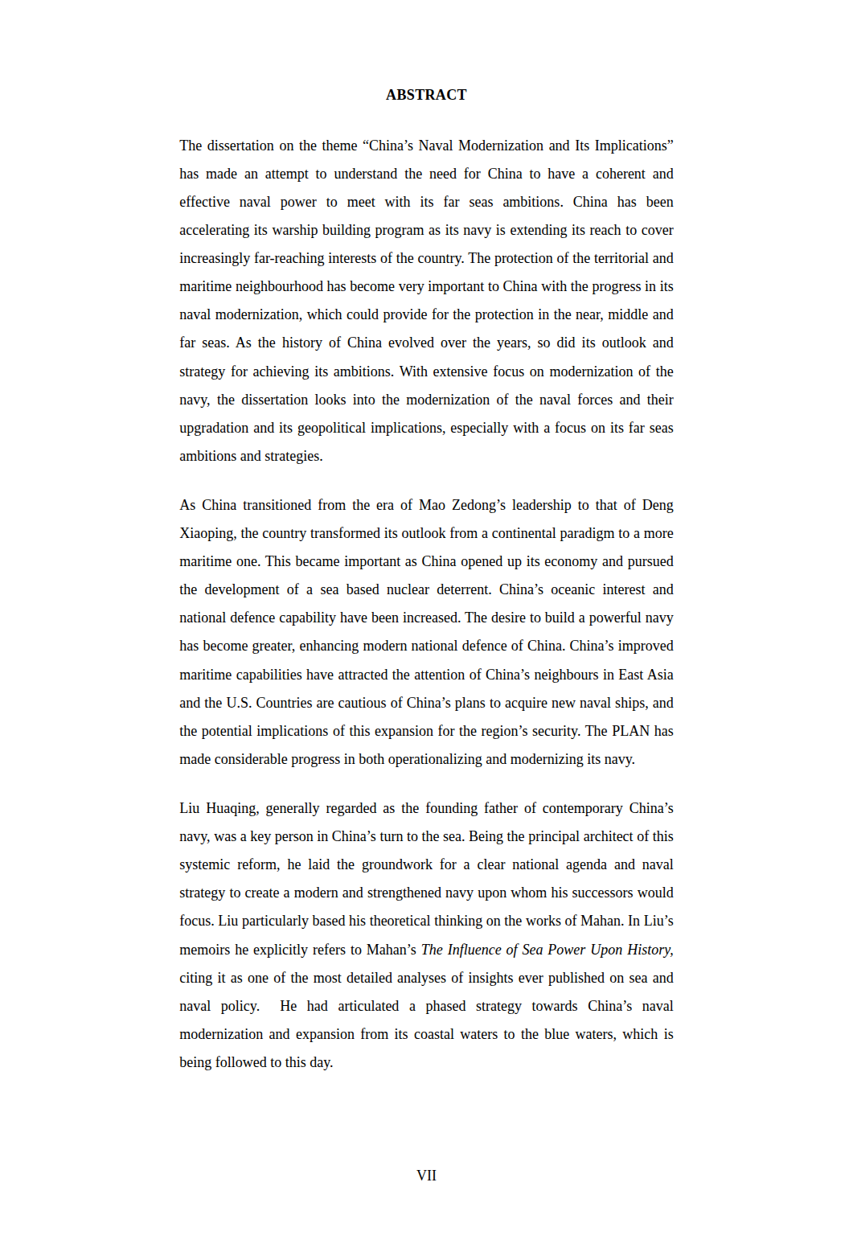ABSTRACT
The dissertation on the theme “China’s Naval Modernization and Its Implications” has made an attempt to understand the need for China to have a coherent and effective naval power to meet with its far seas ambitions. China has been accelerating its warship building program as its navy is extending its reach to cover increasingly far-reaching interests of the country. The protection of the territorial and maritime neighbourhood has become very important to China with the progress in its naval modernization, which could provide for the protection in the near, middle and far seas. As the history of China evolved over the years, so did its outlook and strategy for achieving its ambitions. With extensive focus on modernization of the navy, the dissertation looks into the modernization of the naval forces and their upgradation and its geopolitical implications, especially with a focus on its far seas ambitions and strategies.
As China transitioned from the era of Mao Zedong’s leadership to that of Deng Xiaoping, the country transformed its outlook from a continental paradigm to a more maritime one. This became important as China opened up its economy and pursued the development of a sea based nuclear deterrent. China’s oceanic interest and national defence capability have been increased. The desire to build a powerful navy has become greater, enhancing modern national defence of China. China’s improved maritime capabilities have attracted the attention of China’s neighbours in East Asia and the U.S. Countries are cautious of China’s plans to acquire new naval ships, and the potential implications of this expansion for the region’s security. The PLAN has made considerable progress in both operationalizing and modernizing its navy.
Liu Huaqing, generally regarded as the founding father of contemporary China’s navy, was a key person in China’s turn to the sea. Being the principal architect of this systemic reform, he laid the groundwork for a clear national agenda and naval strategy to create a modern and strengthened navy upon whom his successors would focus. Liu particularly based his theoretical thinking on the works of Mahan. In Liu’s memoirs he explicitly refers to Mahan’s The Influence of Sea Power Upon History, citing it as one of the most detailed analyses of insights ever published on sea and naval policy. He had articulated a phased strategy towards China’s naval modernization and expansion from its coastal waters to the blue waters, which is being followed to this day.
VII